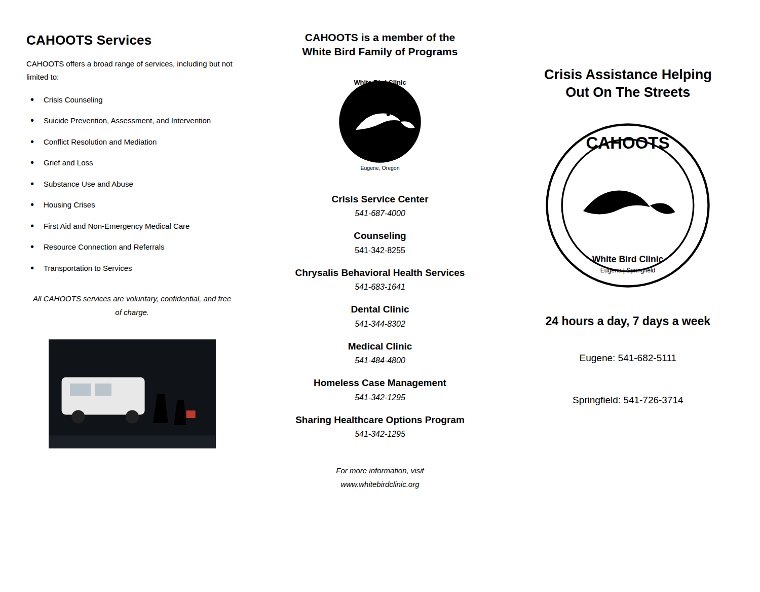CAHOOTS Services
CAHOOTS offers a broad range of services, including but not limited to:
Crisis Counseling
Suicide Prevention, Assessment, and Intervention
Conflict Resolution and Mediation
Grief and Loss
Substance Use and Abuse
Housing Crises
First Aid and Non-Emergency Medical Care
Resource Connection and Referrals
Transportation to Services
All CAHOOTS services are voluntary, confidential, and free of charge.
CAHOOTS is a member of the
White Bird Family of Programs
Crisis Service Center
541-687-4000
Counseling
541-342-8255
Chrysalis Behavioral Health Services
541-683-1641
Dental Clinic
541-344-8302
Medical Clinic
541-484-4800
Homeless Case Management
541-342-1295
Sharing Healthcare Options Program
541-342-1295
For more information, visit
www.whitebirdclinic.org
Crisis Assistance Helping
Out On The Streets
24 hours a day, 7 days a week
Eugene: 541-682-5111
Springfield: 541-726-3714